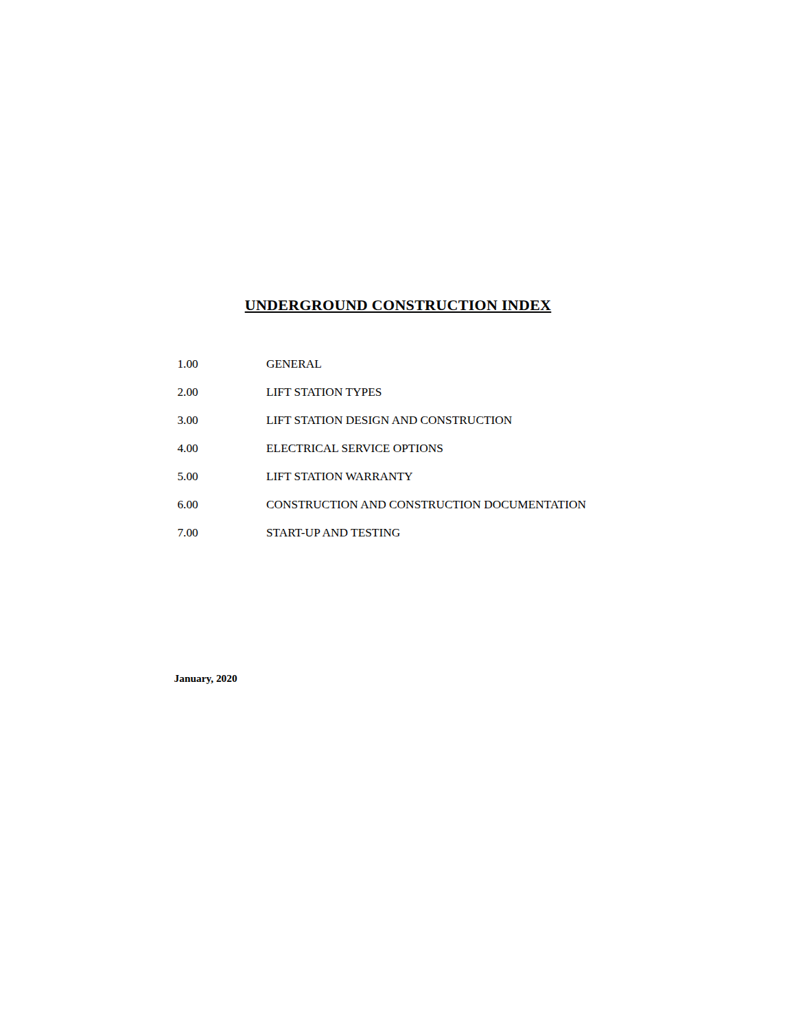UNDERGROUND CONSTRUCTION INDEX
| 1.00 | GENERAL |
| 2.00 | LIFT STATION TYPES |
| 3.00 | LIFT STATION DESIGN AND CONSTRUCTION |
| 4.00 | ELECTRICAL SERVICE OPTIONS |
| 5.00 | LIFT STATION WARRANTY |
| 6.00 | CONSTRUCTION AND CONSTRUCTION DOCUMENTATION |
| 7.00 | START-UP AND TESTING |
January, 2020